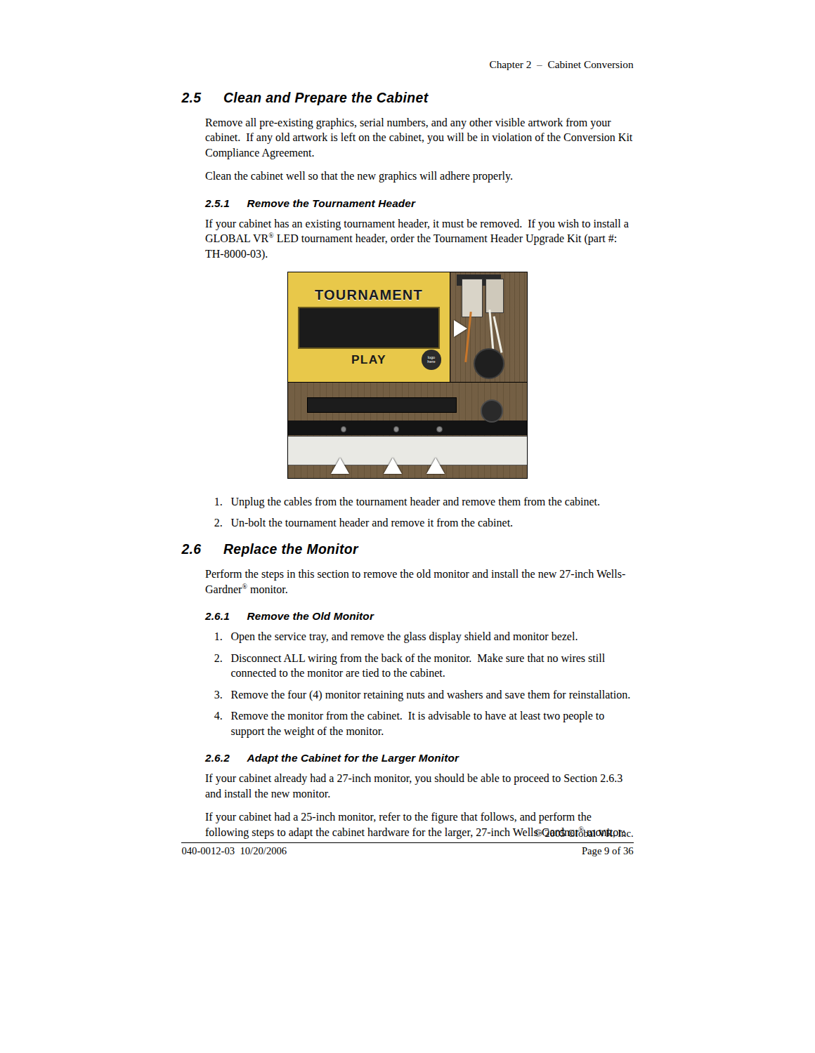Chapter 2 – Cabinet Conversion
2.5 Clean and Prepare the Cabinet
Remove all pre-existing graphics, serial numbers, and any other visible artwork from your cabinet. If any old artwork is left on the cabinet, you will be in violation of the Conversion Kit Compliance Agreement.
Clean the cabinet well so that the new graphics will adhere properly.
2.5.1 Remove the Tournament Header
If your cabinet has an existing tournament header, it must be removed. If you wish to install a GLOBAL VR® LED tournament header, order the Tournament Header Upgrade Kit (part #: TH-8000-03).
TOURNAMENT
PLAY
logo
here
Unplug the cables from the tournament header and remove them from the cabinet.
Un-bolt the tournament header and remove it from the cabinet.
2.6 Replace the Monitor
Perform the steps in this section to remove the old monitor and install the new 27-inch Wells-Gardner® monitor.
2.6.1 Remove the Old Monitor
Open the service tray, and remove the glass display shield and monitor bezel.
Disconnect ALL wiring from the back of the monitor. Make sure that no wires still connected to the monitor are tied to the cabinet.
Remove the four (4) monitor retaining nuts and washers and save them for reinstallation.
Remove the monitor from the cabinet. It is advisable to have at least two people to support the weight of the monitor.
2.6.2 Adapt the Cabinet for the Larger Monitor
If your cabinet already had a 27-inch monitor, you should be able to proceed to Section 2.6.3 and install the new monitor.
If your cabinet had a 25-inch monitor, refer to the figure that follows, and perform the following steps to adapt the cabinet hardware for the larger, 27-inch Wells-Gardner® monitor:
© 2005 Global VR, Inc.
040-0012-03 10/20/2006 Page 9 of 36